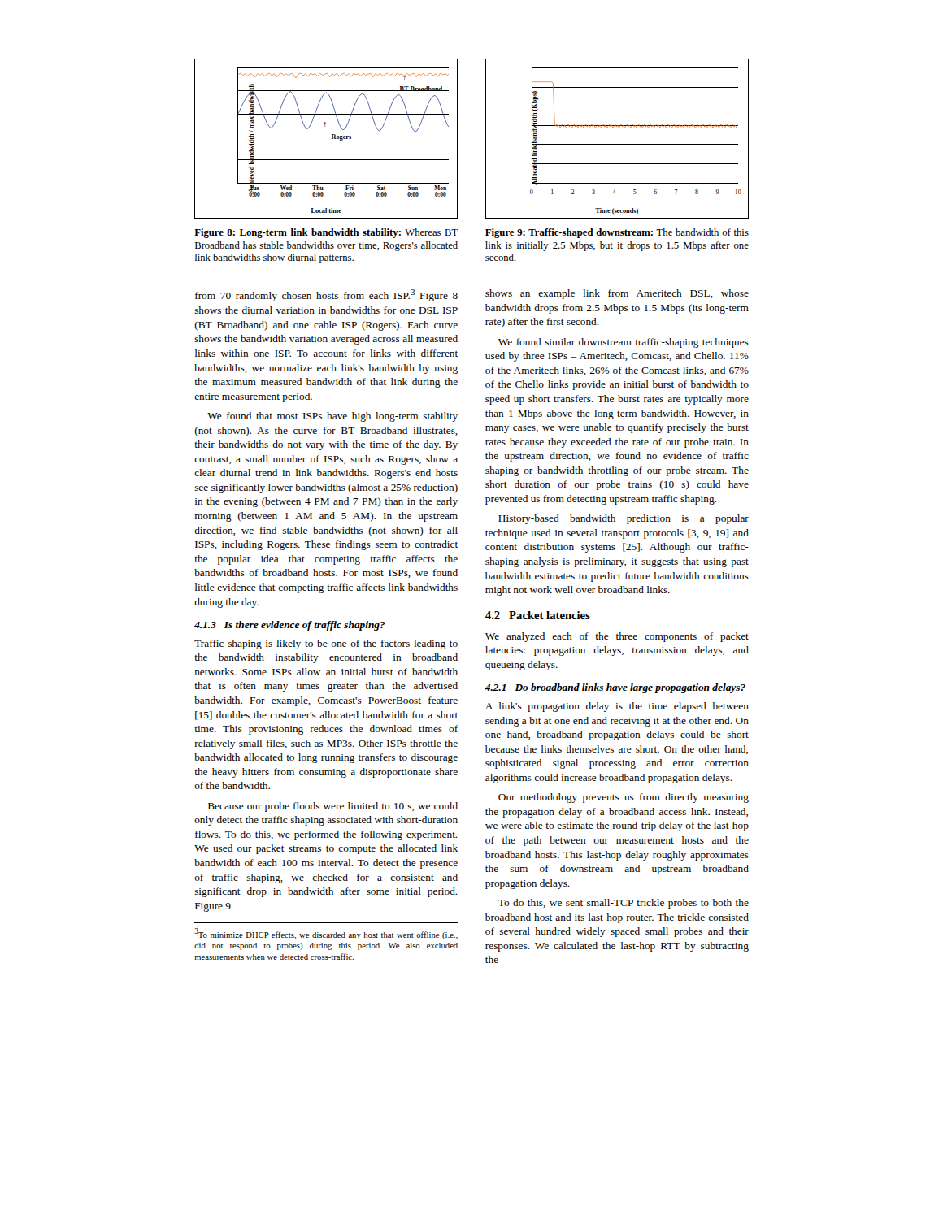Achieved bandwidth / max bandwidth
100%
80%
60%
40%
20%
0%
BT Broadband
↑
Rogers
↑
Tue
0:00
Wed
0:00
Thu
0:00
Fri
0:00
Sat
0:00
Sun
0:00
Mon
0:00
Local time
Figure 8: Long-term link bandwidth stability: Whereas BT Broadband has stable bandwidths over time, Rogers's allocated link bandwidths show diurnal patterns.
Allocated link bandwidth (Kbps)
3,000
2,500
2,000
1,500
1,000
500
0
0
1
2
3
4
5
6
7
8
9
10
Time (seconds)
Figure 9: Traffic-shaped downstream: The bandwidth of this link is initially 2.5 Mbps, but it drops to 1.5 Mbps after one second.
from 70 randomly chosen hosts from each ISP.3 Figure 8 shows the diurnal variation in bandwidths for one DSL ISP (BT Broadband) and one cable ISP (Rogers). Each curve shows the bandwidth variation averaged across all measured links within one ISP. To account for links with different bandwidths, we normalize each link's bandwidth by using the maximum measured bandwidth of that link during the entire measurement period.
We found that most ISPs have high long-term stability (not shown). As the curve for BT Broadband illustrates, their bandwidths do not vary with the time of the day. By contrast, a small number of ISPs, such as Rogers, show a clear diurnal trend in link bandwidths. Rogers's end hosts see significantly lower bandwidths (almost a 25% reduction) in the evening (between 4 PM and 7 PM) than in the early morning (between 1 AM and 5 AM). In the upstream direction, we find stable bandwidths (not shown) for all ISPs, including Rogers. These findings seem to contradict the popular idea that competing traffic affects the bandwidths of broadband hosts. For most ISPs, we found little evidence that competing traffic affects link bandwidths during the day.
4.1.3 Is there evidence of traffic shaping?
Traffic shaping is likely to be one of the factors leading to the bandwidth instability encountered in broadband networks. Some ISPs allow an initial burst of bandwidth that is often many times greater than the advertised bandwidth. For example, Comcast's PowerBoost feature [15] doubles the customer's allocated bandwidth for a short time. This provisioning reduces the download times of relatively small files, such as MP3s. Other ISPs throttle the bandwidth allocated to long running transfers to discourage the heavy hitters from consuming a disproportionate share of the bandwidth.
Because our probe floods were limited to 10 s, we could only detect the traffic shaping associated with short-duration flows. To do this, we performed the following experiment. We used our packet streams to compute the allocated link bandwidth of each 100 ms interval. To detect the presence of traffic shaping, we checked for a consistent and significant drop in bandwidth after some initial period. Figure 9
3To minimize DHCP effects, we discarded any host that went offline (i.e., did not respond to probes) during this period. We also excluded measurements when we detected cross-traffic.
shows an example link from Ameritech DSL, whose bandwidth drops from 2.5 Mbps to 1.5 Mbps (its long-term rate) after the first second.
We found similar downstream traffic-shaping techniques used by three ISPs – Ameritech, Comcast, and Chello. 11% of the Ameritech links, 26% of the Comcast links, and 67% of the Chello links provide an initial burst of bandwidth to speed up short transfers. The burst rates are typically more than 1 Mbps above the long-term bandwidth. However, in many cases, we were unable to quantify precisely the burst rates because they exceeded the rate of our probe train. In the upstream direction, we found no evidence of traffic shaping or bandwidth throttling of our probe stream. The short duration of our probe trains (10 s) could have prevented us from detecting upstream traffic shaping.
History-based bandwidth prediction is a popular technique used in several transport protocols [3, 9, 19] and content distribution systems [25]. Although our traffic-shaping analysis is preliminary, it suggests that using past bandwidth estimates to predict future bandwidth conditions might not work well over broadband links.
4.2 Packet latencies
We analyzed each of the three components of packet latencies: propagation delays, transmission delays, and queueing delays.
4.2.1 Do broadband links have large propagation delays?
A link's propagation delay is the time elapsed between sending a bit at one end and receiving it at the other end. On one hand, broadband propagation delays could be short because the links themselves are short. On the other hand, sophisticated signal processing and error correction algorithms could increase broadband propagation delays.
Our methodology prevents us from directly measuring the propagation delay of a broadband access link. Instead, we were able to estimate the round-trip delay of the last-hop of the path between our measurement hosts and the broadband hosts. This last-hop delay roughly approximates the sum of downstream and upstream broadband propagation delays.
To do this, we sent small-TCP trickle probes to both the broadband host and its last-hop router. The trickle consisted of several hundred widely spaced small probes and their responses. We calculated the last-hop RTT by subtracting the